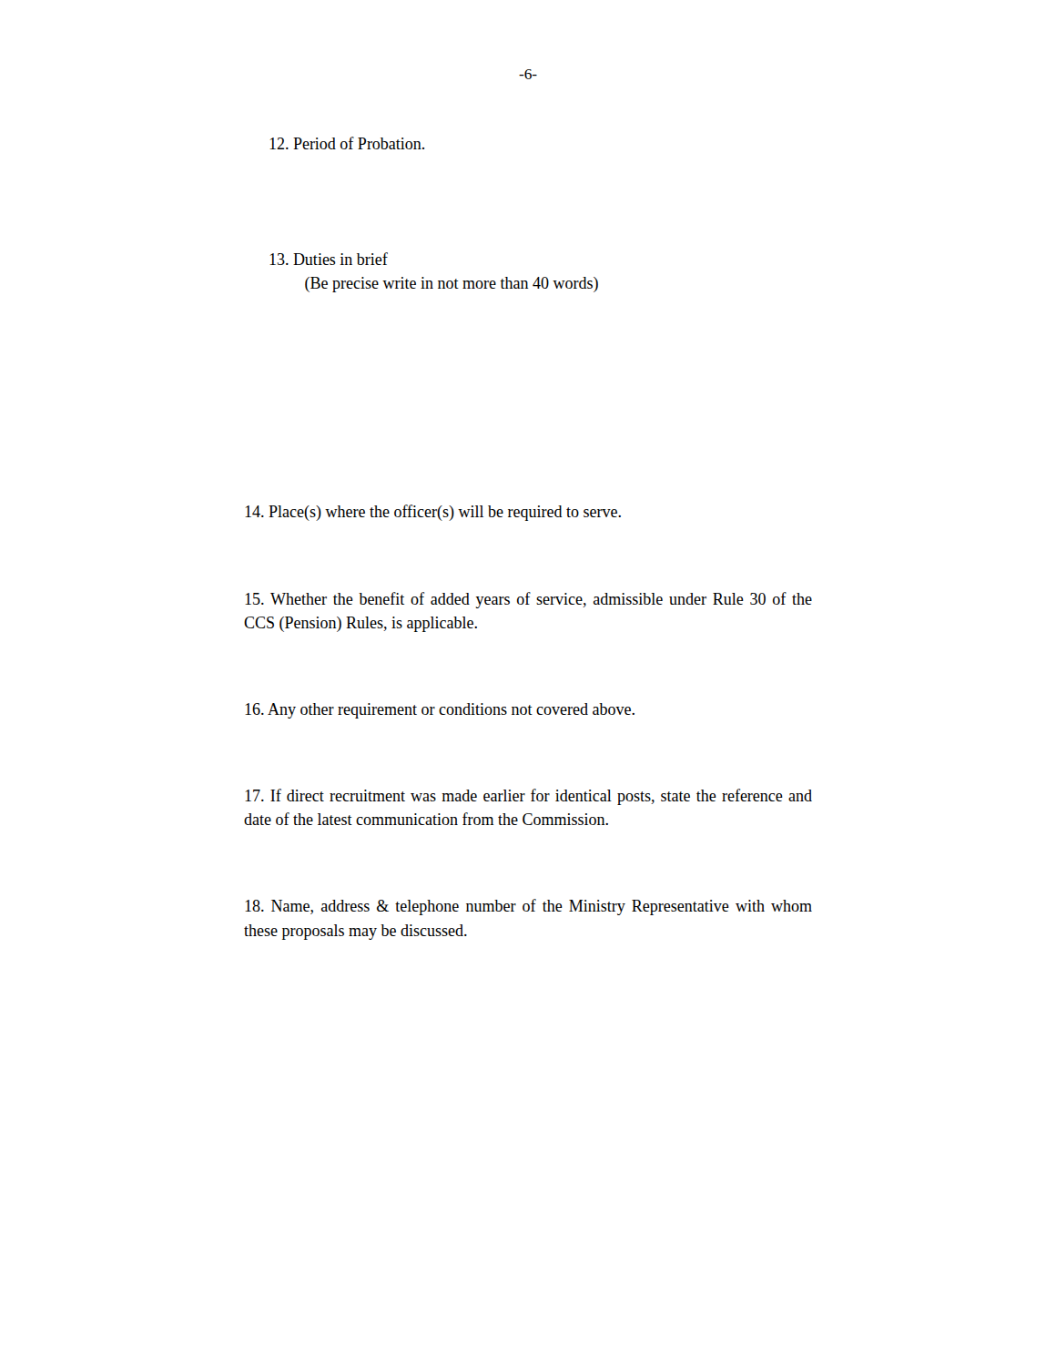-6-
12. Period of Probation.
13. Duties in brief (Be precise write in not more than 40 words)
14. Place(s) where the officer(s) will be required to serve.
15. Whether the benefit of added years of service, admissible under Rule 30 of the CCS (Pension) Rules, is applicable.
16. Any other requirement or conditions not covered above.
17. If direct recruitment was made earlier for identical posts, state the reference and date of the latest communication from the Commission.
18. Name, address & telephone number of the Ministry Representative with whom these proposals may be discussed.